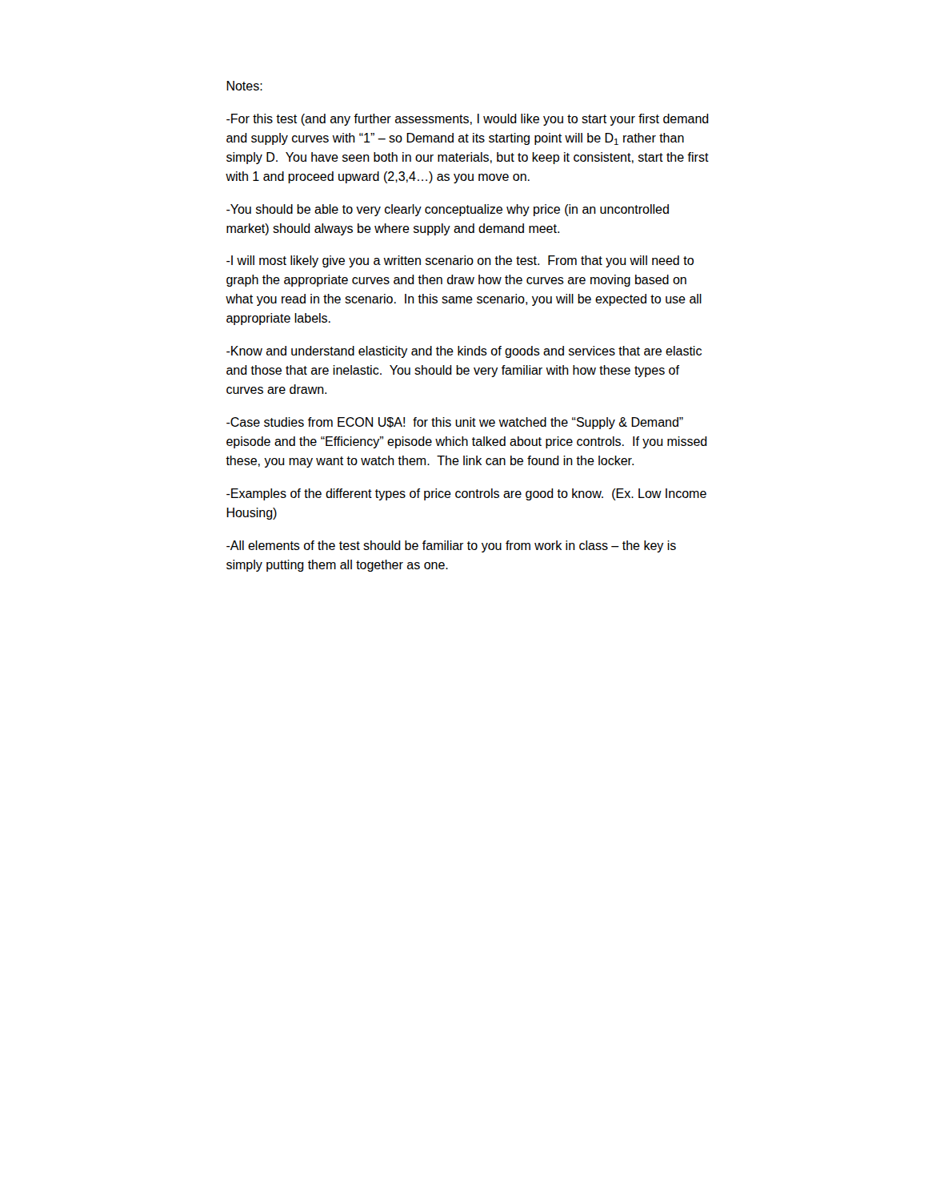Notes:
-For this test (and any further assessments, I would like you to start your first demand and supply curves with “1” – so Demand at its starting point will be D1 rather than simply D. You have seen both in our materials, but to keep it consistent, start the first with 1 and proceed upward (2,3,4…) as you move on.
-You should be able to very clearly conceptualize why price (in an uncontrolled market) should always be where supply and demand meet.
-I will most likely give you a written scenario on the test. From that you will need to graph the appropriate curves and then draw how the curves are moving based on what you read in the scenario. In this same scenario, you will be expected to use all appropriate labels.
-Know and understand elasticity and the kinds of goods and services that are elastic and those that are inelastic. You should be very familiar with how these types of curves are drawn.
-Case studies from ECON U$A! for this unit we watched the “Supply & Demand” episode and the “Efficiency” episode which talked about price controls. If you missed these, you may want to watch them. The link can be found in the locker.
-Examples of the different types of price controls are good to know. (Ex. Low Income Housing)
-All elements of the test should be familiar to you from work in class – the key is simply putting them all together as one.